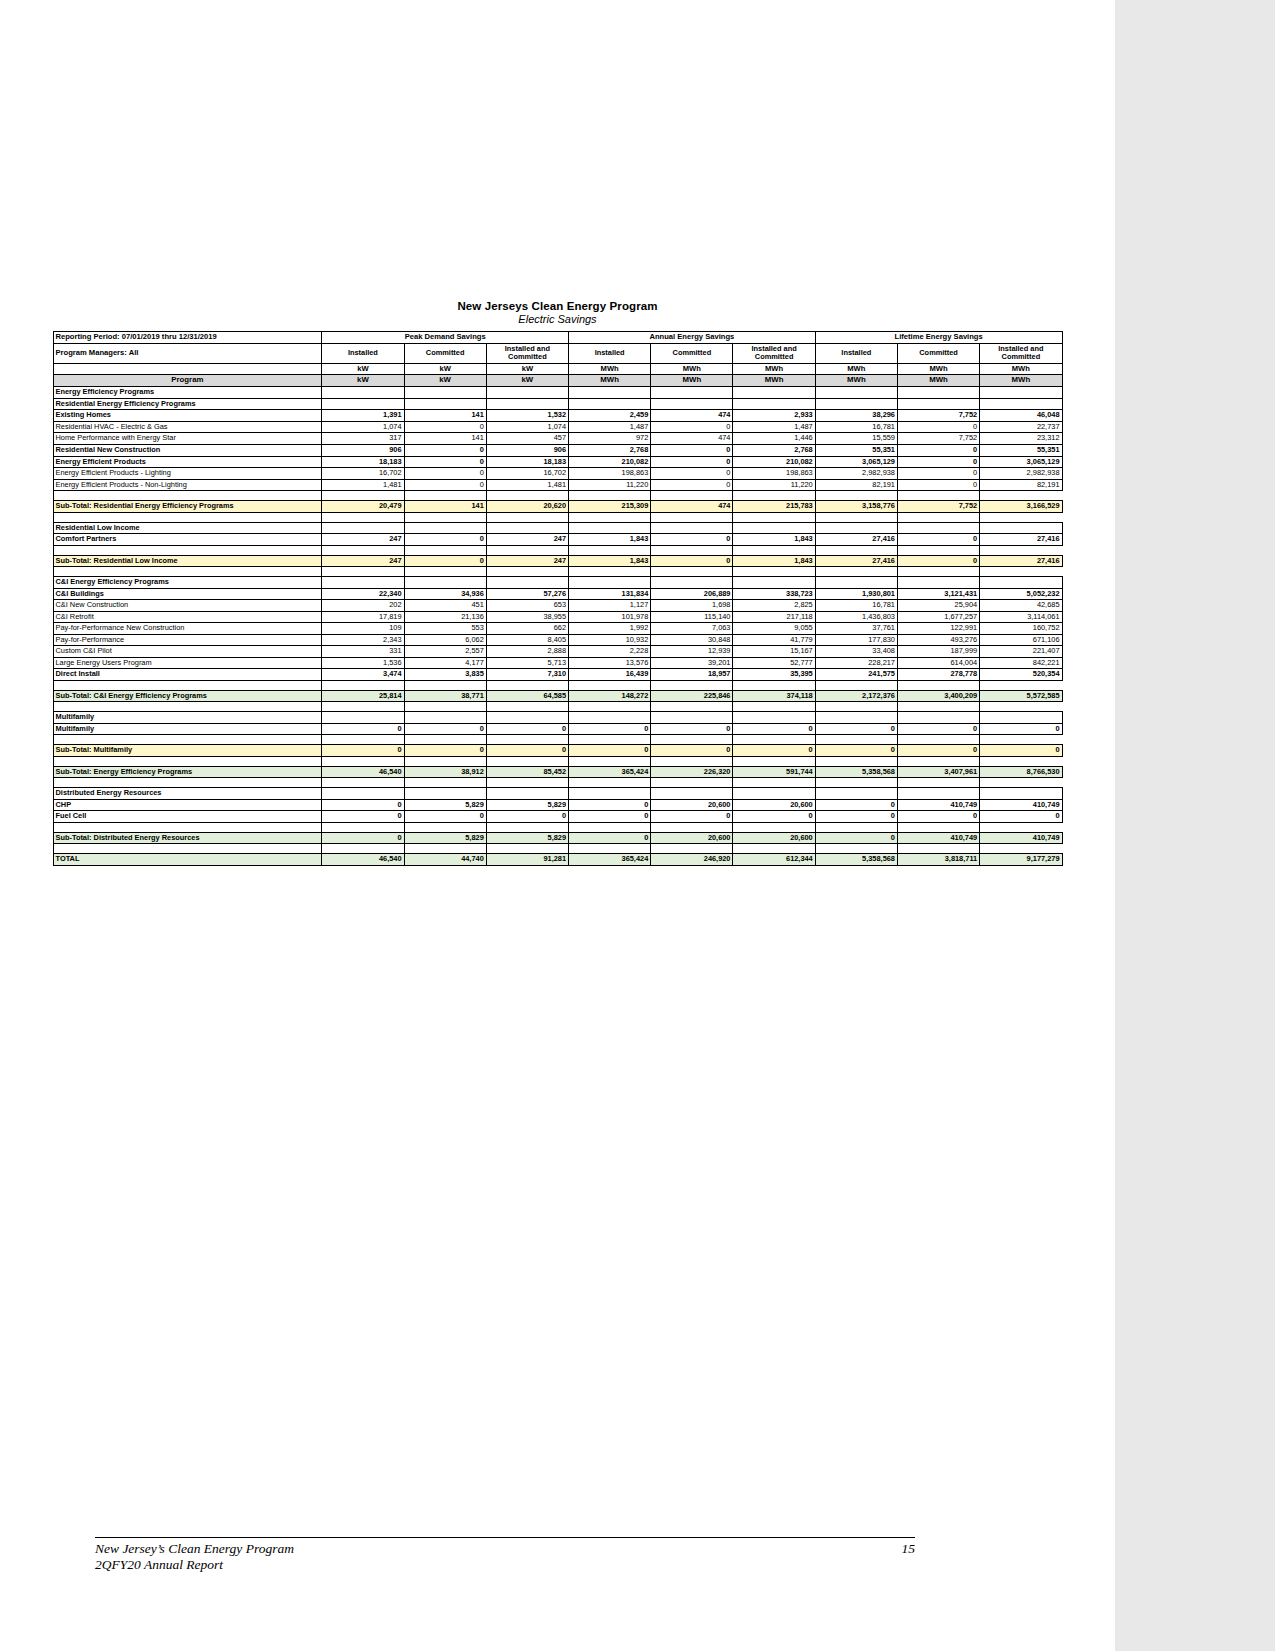New Jerseys Clean Energy Program
Electric Savings
| Reporting Period: 07/01/2019 thru 12/31/2019 | Peak Demand Savings | Annual Energy Savings | Lifetime Energy Savings |
| --- | --- | --- | --- |
| Program Managers: All | Installed | Committed | Installed and Committed | Installed | Committed | Installed and Committed | Installed | Committed | Installed and Committed |
| | kW | kW | kW | MWh | MWh | MWh | MWh | MWh | MWh |
| Program | kW | kW | kW | MWh | MWh | MWh | MWh | MWh | MWh |
| Energy Efficiency Programs | | | | | | | | | |
| Residential Energy Efficiency Programs | | | | | | | | | |
| Existing Homes | 1,391 | 141 | 1,532 | 2,459 | 474 | 2,933 | 38,296 | 7,752 | 46,048 |
| Residential HVAC - Electric & Gas | 1,074 | 0 | 1,074 | 1,487 | 0 | 1,487 | 16,781 | 0 | 22,737 |
| Home Performance with Energy Star | 317 | 141 | 457 | 972 | 474 | 1,446 | 15,559 | 7,752 | 23,312 |
| Residential New Construction | 906 | 0 | 906 | 2,768 | 0 | 2,768 | 55,351 | 0 | 55,351 |
| Energy Efficient Products | 18,183 | 0 | 18,183 | 210,082 | 0 | 210,082 | 3,065,129 | 0 | 3,065,129 |
| Energy Efficient Products - Lighting | 16,702 | 0 | 16,702 | 198,863 | 0 | 198,863 | 2,982,938 | 0 | 2,982,938 |
| Energy Efficient Products - Non-Lighting | 1,481 | 0 | 1,481 | 11,220 | 0 | 11,220 | 82,191 | 0 | 82,191 |
| Sub-Total: Residential Energy Efficiency Programs | 20,479 | 141 | 20,620 | 215,309 | 474 | 215,783 | 3,158,776 | 7,752 | 3,166,529 |
| Residential Low Income | | | | | | | | | |
| Comfort Partners | 247 | 0 | 247 | 1,843 | 0 | 1,843 | 27,416 | 0 | 27,416 |
| Sub-Total: Residential Low Income | 247 | 0 | 247 | 1,843 | 0 | 1,843 | 27,416 | 0 | 27,416 |
| C&I Energy Efficiency Programs | | | | | | | | | |
| C&I Buildings | 22,340 | 34,936 | 57,276 | 131,834 | 206,889 | 338,723 | 1,930,801 | 3,121,431 | 5,052,232 |
| C&I New Construction | 202 | 451 | 653 | 1,127 | 1,698 | 2,825 | 16,781 | 25,904 | 42,685 |
| C&I Retrofit | 17,819 | 21,136 | 38,955 | 101,978 | 115,140 | 217,118 | 1,436,803 | 1,677,257 | 3,114,061 |
| Pay-for-Performance New Construction | 109 | 553 | 662 | 1,992 | 7,063 | 9,055 | 37,761 | 122,991 | 160,752 |
| Pay-for-Performance | 2,343 | 6,062 | 8,405 | 10,932 | 30,848 | 41,779 | 177,830 | 493,276 | 671,106 |
| Custom C&I Pilot | 331 | 2,557 | 2,888 | 2,228 | 12,939 | 15,167 | 33,408 | 187,999 | 221,407 |
| Large Energy Users Program | 1,536 | 4,177 | 5,713 | 13,576 | 39,201 | 52,777 | 228,217 | 614,004 | 842,221 |
| Direct Install | 3,474 | 3,835 | 7,310 | 16,439 | 18,957 | 35,395 | 241,575 | 278,778 | 520,354 |
| Sub-Total: C&I Energy Efficiency Programs | 25,814 | 38,771 | 64,585 | 148,272 | 225,846 | 374,118 | 2,172,376 | 3,400,209 | 5,572,585 |
| Multifamily | | | | | | | | | |
| Multifamily | 0 | 0 | 0 | 0 | 0 | 0 | 0 | 0 | 0 |
| Sub-Total: Multifamily | 0 | 0 | 0 | 0 | 0 | 0 | 0 | 0 | 0 |
| Sub-Total: Energy Efficiency Programs | 46,540 | 38,912 | 85,452 | 365,424 | 226,320 | 591,744 | 5,358,568 | 3,407,961 | 8,766,530 |
| Distributed Energy Resources | | | | | | | | | |
| CHP | 0 | 5,829 | 5,829 | 0 | 20,600 | 20,600 | 0 | 410,749 | 410,749 |
| Fuel Cell | 0 | 0 | 0 | 0 | 0 | 0 | 0 | 0 | 0 |
| Sub-Total: Distributed Energy Resources | 0 | 5,829 | 5,829 | 0 | 20,600 | 20,600 | 0 | 410,749 | 410,749 |
| TOTAL | 46,540 | 44,740 | 91,281 | 365,424 | 246,920 | 612,344 | 5,358,568 | 3,818,711 | 9,177,279 |
New Jersey’s Clean Energy Program
15
2QFY20 Annual Report